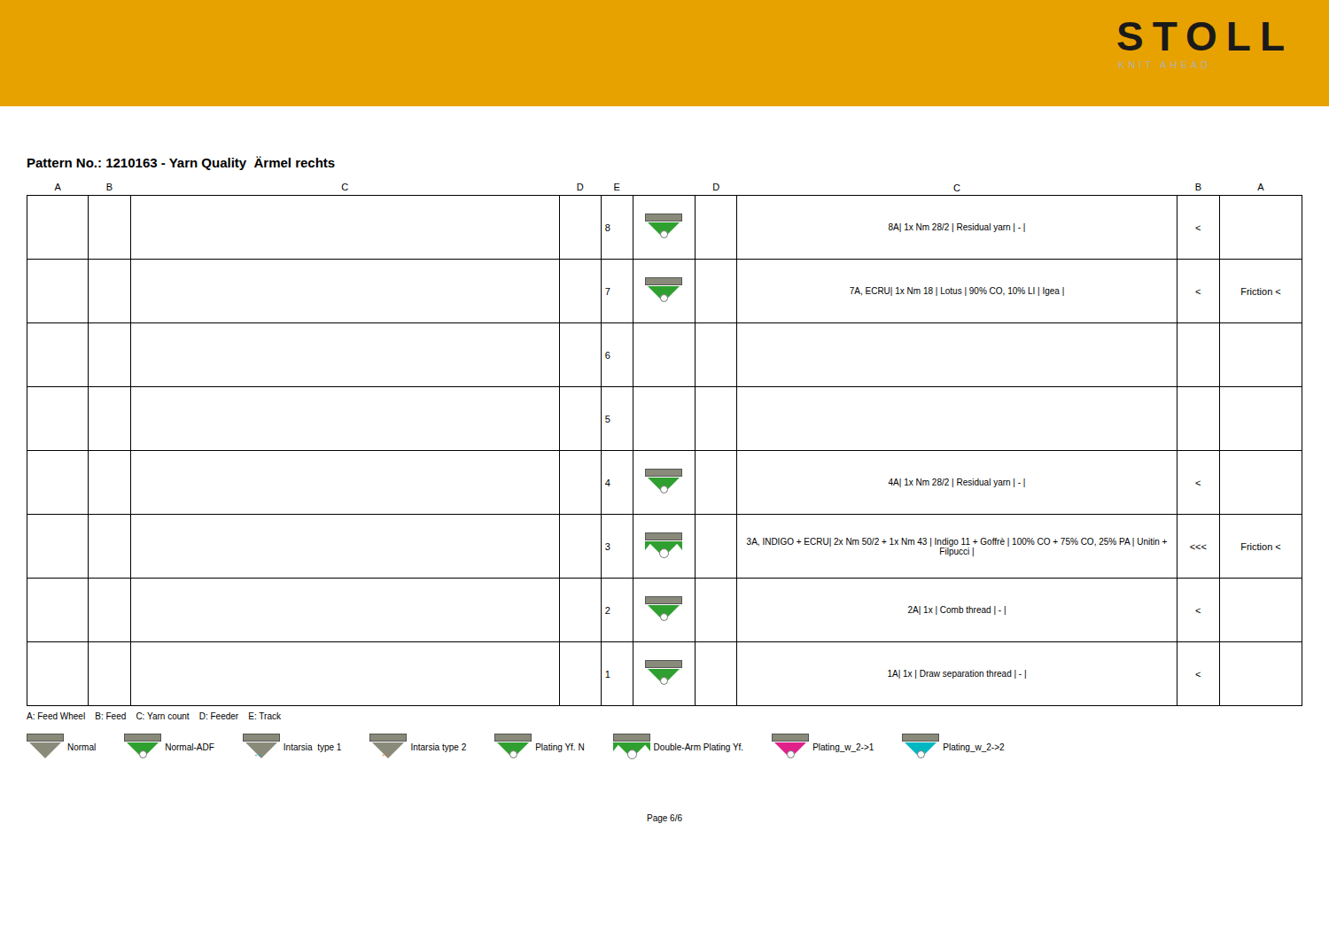STOLL
KNIT AHEAD
Pattern No.: 1210163 - Yarn Quality Ärmel rechts
| A | B | C | D | E | | D | C | B | A |
| | | | | 8 | | | 8A/ 1x Nm 28/2 / Residual yarn / - / | < | |
| | | | | 7 | | | 7A, ECRU/ 1x Nm 18 / Lotus / 90% CO, 10% LI / Igea / | < | Friction < |
| | | | | 6 | | | | | |
| | | | | 5 | | | | | |
| | | | | 4 | | | 4A/ 1x Nm 28/2 / Residual yarn / - / | < | |
| | | | | 3 | | | 3A, INDIGO + ECRU/ 2x Nm 50/2 + 1x Nm 43 / Indigo 11 + Goffrè / 100% CO + 75% CO, 25% PA / Unitin + Filpucci / | <<< | Friction < |
| | | | | 2 | | | 2A/ 1x / Comb thread / - / | < | |
| | | | | 1 | | | 1A/ 1x / Draw separation thread / - / | < | |
A: Feed Wheel B: Feed C: Yarn count D: Feeder E: Track
Normal Normal-ADF ↔Intarsia type 1 ↔Intarsia type 2 Plating Yf. N Double-Arm Plating Yf. Plating_w_2->1 Plating_w_2->2
Page 6/6